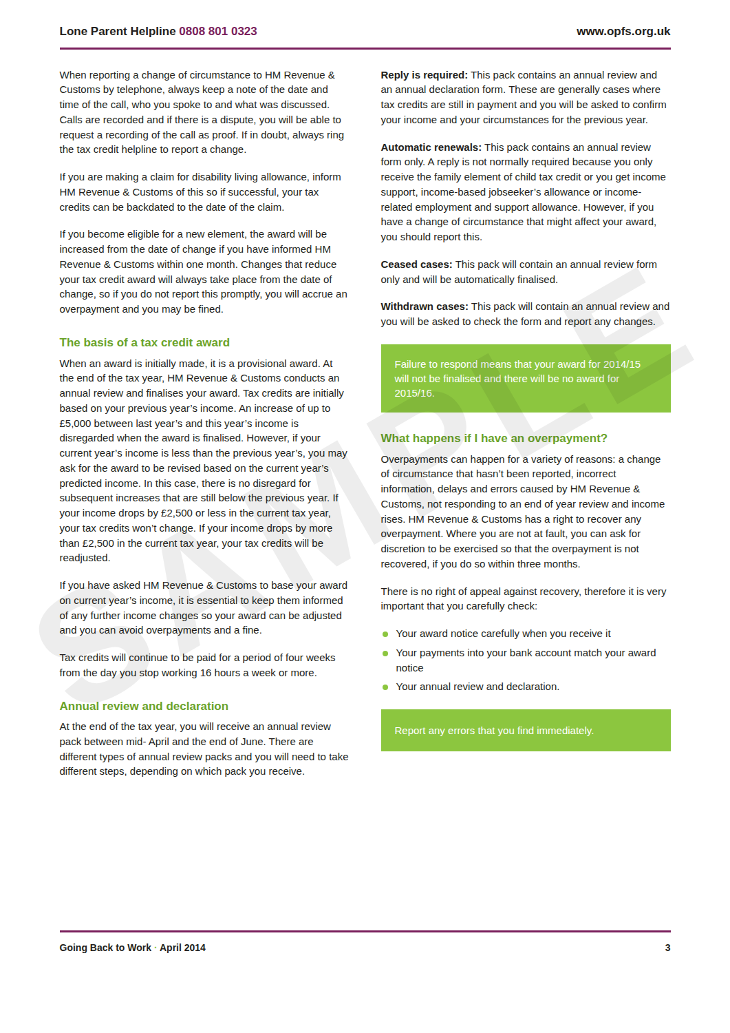SAMPLE
Lone Parent Helpline 0808 801 0323
www.opfs.org.uk
When reporting a change of circumstance to HM Revenue & Customs by telephone, always keep a note of the date and time of the call, who you spoke to and what was discussed. Calls are recorded and if there is a dispute, you will be able to request a recording of the call as proof. If in doubt, always ring the tax credit helpline to report a change.
If you are making a claim for disability living allowance, inform HM Revenue & Customs of this so if successful, your tax credits can be backdated to the date of the claim.
If you become eligible for a new element, the award will be increased from the date of change if you have informed HM Revenue & Customs within one month. Changes that reduce your tax credit award will always take place from the date of change, so if you do not report this promptly, you will accrue an overpayment and you may be fined.
The basis of a tax credit award
When an award is initially made, it is a provisional award. At the end of the tax year, HM Revenue & Customs conducts an annual review and finalises your award. Tax credits are initially based on your previous year’s income. An increase of up to £5,000 between last year’s and this year’s income is disregarded when the award is finalised. However, if your current year’s income is less than the previous year’s, you may ask for the award to be revised based on the current year’s predicted income. In this case, there is no disregard for subsequent increases that are still below the previous year. If your income drops by £2,500 or less in the current tax year, your tax credits won’t change. If your income drops by more than £2,500 in the current tax year, your tax credits will be readjusted.
If you have asked HM Revenue & Customs to base your award on current year’s income, it is essential to keep them informed of any further income changes so your award can be adjusted and you can avoid overpayments and a fine.
Tax credits will continue to be paid for a period of four weeks from the day you stop working 16 hours a week or more.
Annual review and declaration
At the end of the tax year, you will receive an annual review pack between mid- April and the end of June. There are different types of annual review packs and you will need to take different steps, depending on which pack you receive.
Reply is required: This pack contains an annual review and an annual declaration form. These are generally cases where tax credits are still in payment and you will be asked to confirm your income and your circumstances for the previous year.
Automatic renewals: This pack contains an annual review form only. A reply is not normally required because you only receive the family element of child tax credit or you get income support, income-based jobseeker’s allowance or income-related employment and support allowance. However, if you have a change of circumstance that might affect your award, you should report this.
Ceased cases: This pack will contain an annual review form only and will be automatically finalised.
Withdrawn cases: This pack will contain an annual review and you will be asked to check the form and report any changes.
Failure to respond means that your award for 2014/15 will not be finalised and there will be no award for 2015/16.
What happens if I have an overpayment?
Overpayments can happen for a variety of reasons: a change of circumstance that hasn’t been reported, incorrect information, delays and errors caused by HM Revenue & Customs, not responding to an end of year review and income rises. HM Revenue & Customs has a right to recover any overpayment. Where you are not at fault, you can ask for discretion to be exercised so that the overpayment is not recovered, if you do so within three months.
There is no right of appeal against recovery, therefore it is very important that you carefully check:
Your award notice carefully when you receive it
Your payments into your bank account match your award notice
Your annual review and declaration.
Report any errors that you find immediately.
Going Back to Work · April 2014
3